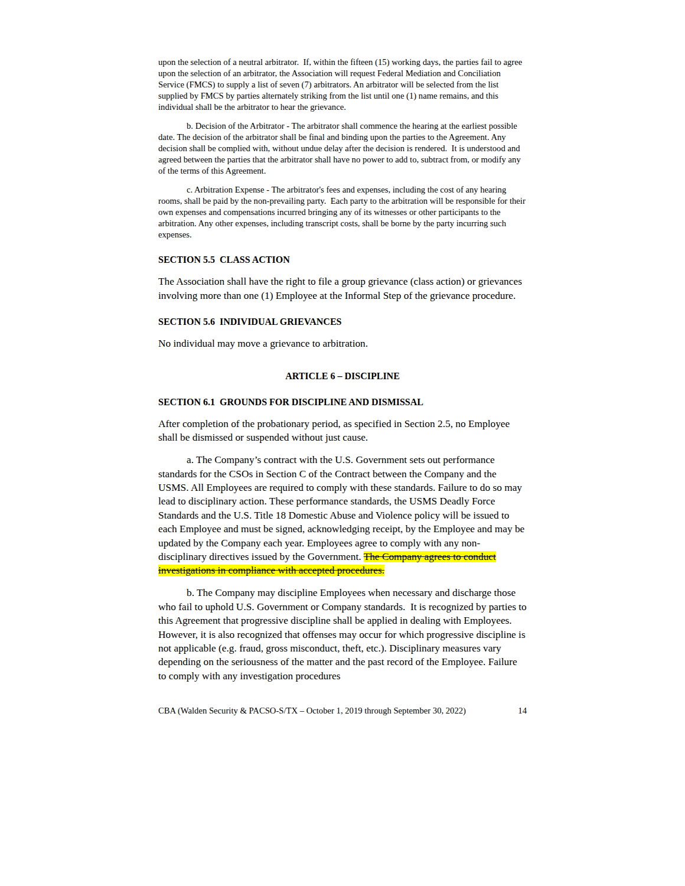upon the selection of a neutral arbitrator. If, within the fifteen (15) working days, the parties fail to agree upon the selection of an arbitrator, the Association will request Federal Mediation and Conciliation Service (FMCS) to supply a list of seven (7) arbitrators. An arbitrator will be selected from the list supplied by FMCS by parties alternately striking from the list until one (1) name remains, and this individual shall be the arbitrator to hear the grievance.
b. Decision of the Arbitrator - The arbitrator shall commence the hearing at the earliest possible date. The decision of the arbitrator shall be final and binding upon the parties to the Agreement. Any decision shall be complied with, without undue delay after the decision is rendered. It is understood and agreed between the parties that the arbitrator shall have no power to add to, subtract from, or modify any of the terms of this Agreement.
c. Arbitration Expense - The arbitrator's fees and expenses, including the cost of any hearing rooms, shall be paid by the non-prevailing party. Each party to the arbitration will be responsible for their own expenses and compensations incurred bringing any of its witnesses or other participants to the arbitration. Any other expenses, including transcript costs, shall be borne by the party incurring such expenses.
SECTION 5.5 CLASS ACTION
The Association shall have the right to file a group grievance (class action) or grievances involving more than one (1) Employee at the Informal Step of the grievance procedure.
SECTION 5.6 INDIVIDUAL GRIEVANCES
No individual may move a grievance to arbitration.
ARTICLE 6 – DISCIPLINE
SECTION 6.1 GROUNDS FOR DISCIPLINE AND DISMISSAL
After completion of the probationary period, as specified in Section 2.5, no Employee shall be dismissed or suspended without just cause.
a. The Company’s contract with the U.S. Government sets out performance standards for the CSOs in Section C of the Contract between the Company and the USMS. All Employees are required to comply with these standards. Failure to do so may lead to disciplinary action. These performance standards, the USMS Deadly Force Standards and the U.S. Title 18 Domestic Abuse and Violence policy will be issued to each Employee and must be signed, acknowledging receipt, by the Employee and may be updated by the Company each year. Employees agree to comply with any non-disciplinary directives issued by the Government. The Company agrees to conduct investigations in compliance with accepted procedures.
b. The Company may discipline Employees when necessary and discharge those who fail to uphold U.S. Government or Company standards. It is recognized by parties to this Agreement that progressive discipline shall be applied in dealing with Employees. However, it is also recognized that offenses may occur for which progressive discipline is not applicable (e.g. fraud, gross misconduct, theft, etc.). Disciplinary measures vary depending on the seriousness of the matter and the past record of the Employee. Failure to comply with any investigation procedures
CBA (Walden Security & PACSO-S/TX – October 1, 2019 through September 30, 2022) 14